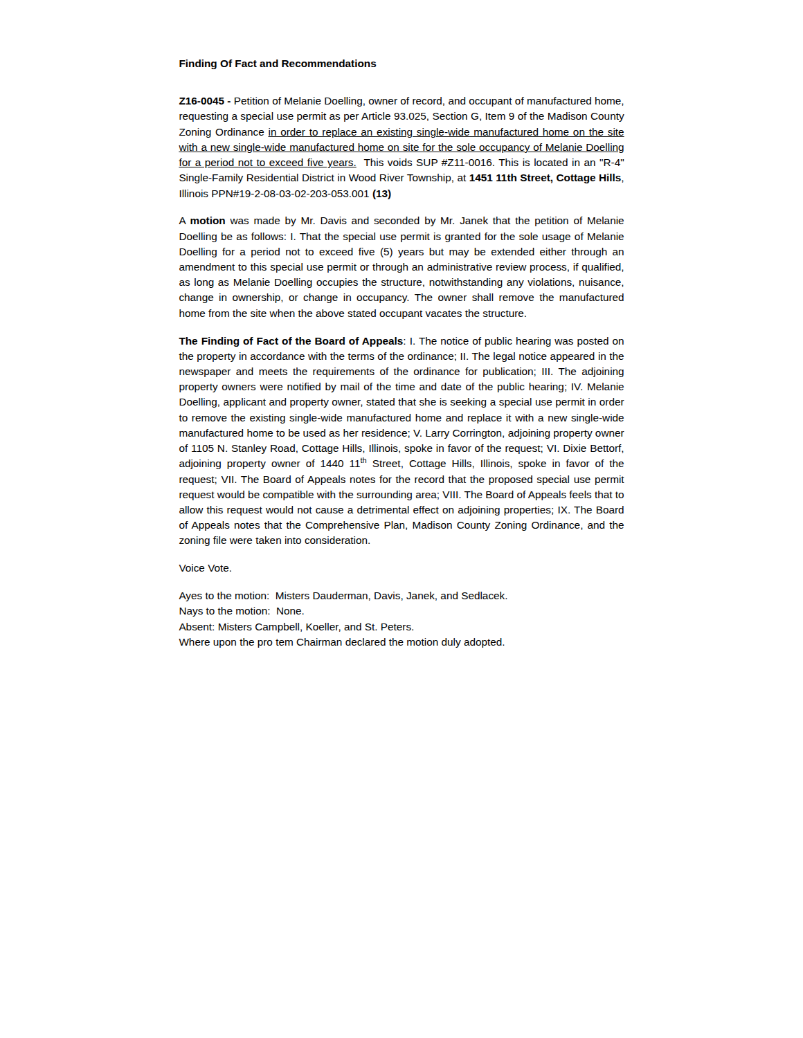Finding Of Fact and Recommendations
Z16-0045 - Petition of Melanie Doelling, owner of record, and occupant of manufactured home, requesting a special use permit as per Article 93.025, Section G, Item 9 of the Madison County Zoning Ordinance in order to replace an existing single-wide manufactured home on the site with a new single-wide manufactured home on site for the sole occupancy of Melanie Doelling for a period not to exceed five years. This voids SUP #Z11-0016. This is located in an "R-4" Single-Family Residential District in Wood River Township, at 1451 11th Street, Cottage Hills, Illinois PPN#19-2-08-03-02-203-053.001 (13)
A motion was made by Mr. Davis and seconded by Mr. Janek that the petition of Melanie Doelling be as follows: I. That the special use permit is granted for the sole usage of Melanie Doelling for a period not to exceed five (5) years but may be extended either through an amendment to this special use permit or through an administrative review process, if qualified, as long as Melanie Doelling occupies the structure, notwithstanding any violations, nuisance, change in ownership, or change in occupancy. The owner shall remove the manufactured home from the site when the above stated occupant vacates the structure.
The Finding of Fact of the Board of Appeals: I. The notice of public hearing was posted on the property in accordance with the terms of the ordinance; II. The legal notice appeared in the newspaper and meets the requirements of the ordinance for publication; III. The adjoining property owners were notified by mail of the time and date of the public hearing; IV. Melanie Doelling, applicant and property owner, stated that she is seeking a special use permit in order to remove the existing single-wide manufactured home and replace it with a new single-wide manufactured home to be used as her residence; V. Larry Corrington, adjoining property owner of 1105 N. Stanley Road, Cottage Hills, Illinois, spoke in favor of the request; VI. Dixie Bettorf, adjoining property owner of 1440 11th Street, Cottage Hills, Illinois, spoke in favor of the request; VII. The Board of Appeals notes for the record that the proposed special use permit request would be compatible with the surrounding area; VIII. The Board of Appeals feels that to allow this request would not cause a detrimental effect on adjoining properties; IX. The Board of Appeals notes that the Comprehensive Plan, Madison County Zoning Ordinance, and the zoning file were taken into consideration.
Voice Vote.
Ayes to the motion: Misters Dauderman, Davis, Janek, and Sedlacek.
Nays to the motion: None.
Absent: Misters Campbell, Koeller, and St. Peters.
Where upon the pro tem Chairman declared the motion duly adopted.